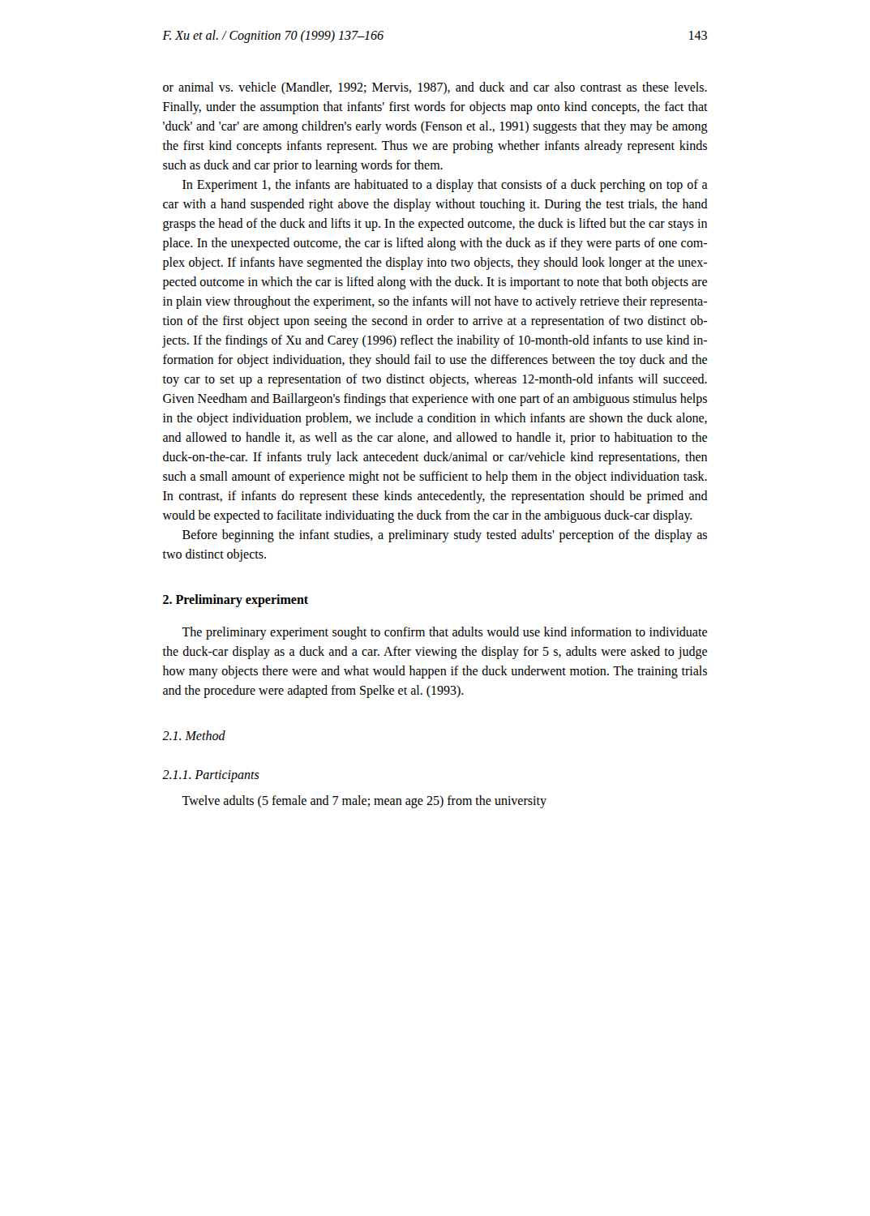F. Xu et al. / Cognition 70 (1999) 137–166 143
or animal vs. vehicle (Mandler, 1992; Mervis, 1987), and duck and car also contrast as these levels. Finally, under the assumption that infants' first words for objects map onto kind concepts, the fact that 'duck' and 'car' are among children's early words (Fenson et al., 1991) suggests that they may be among the first kind concepts infants represent. Thus we are probing whether infants already represent kinds such as duck and car prior to learning words for them.
In Experiment 1, the infants are habituated to a display that consists of a duck perching on top of a car with a hand suspended right above the display without touching it. During the test trials, the hand grasps the head of the duck and lifts it up. In the expected outcome, the duck is lifted but the car stays in place. In the unexpected outcome, the car is lifted along with the duck as if they were parts of one complex object. If infants have segmented the display into two objects, they should look longer at the unexpected outcome in which the car is lifted along with the duck. It is important to note that both objects are in plain view throughout the experiment, so the infants will not have to actively retrieve their representation of the first object upon seeing the second in order to arrive at a representation of two distinct objects. If the findings of Xu and Carey (1996) reflect the inability of 10-month-old infants to use kind information for object individuation, they should fail to use the differences between the toy duck and the toy car to set up a representation of two distinct objects, whereas 12-month-old infants will succeed. Given Needham and Baillargeon's findings that experience with one part of an ambiguous stimulus helps in the object individuation problem, we include a condition in which infants are shown the duck alone, and allowed to handle it, as well as the car alone, and allowed to handle it, prior to habituation to the duck-on-the-car. If infants truly lack antecedent duck/animal or car/vehicle kind representations, then such a small amount of experience might not be sufficient to help them in the object individuation task. In contrast, if infants do represent these kinds antecedently, the representation should be primed and would be expected to facilitate individuating the duck from the car in the ambiguous duck-car display.
Before beginning the infant studies, a preliminary study tested adults' perception of the display as two distinct objects.
2. Preliminary experiment
The preliminary experiment sought to confirm that adults would use kind information to individuate the duck-car display as a duck and a car. After viewing the display for 5 s, adults were asked to judge how many objects there were and what would happen if the duck underwent motion. The training trials and the procedure were adapted from Spelke et al. (1993).
2.1. Method
2.1.1. Participants
Twelve adults (5 female and 7 male; mean age 25) from the university